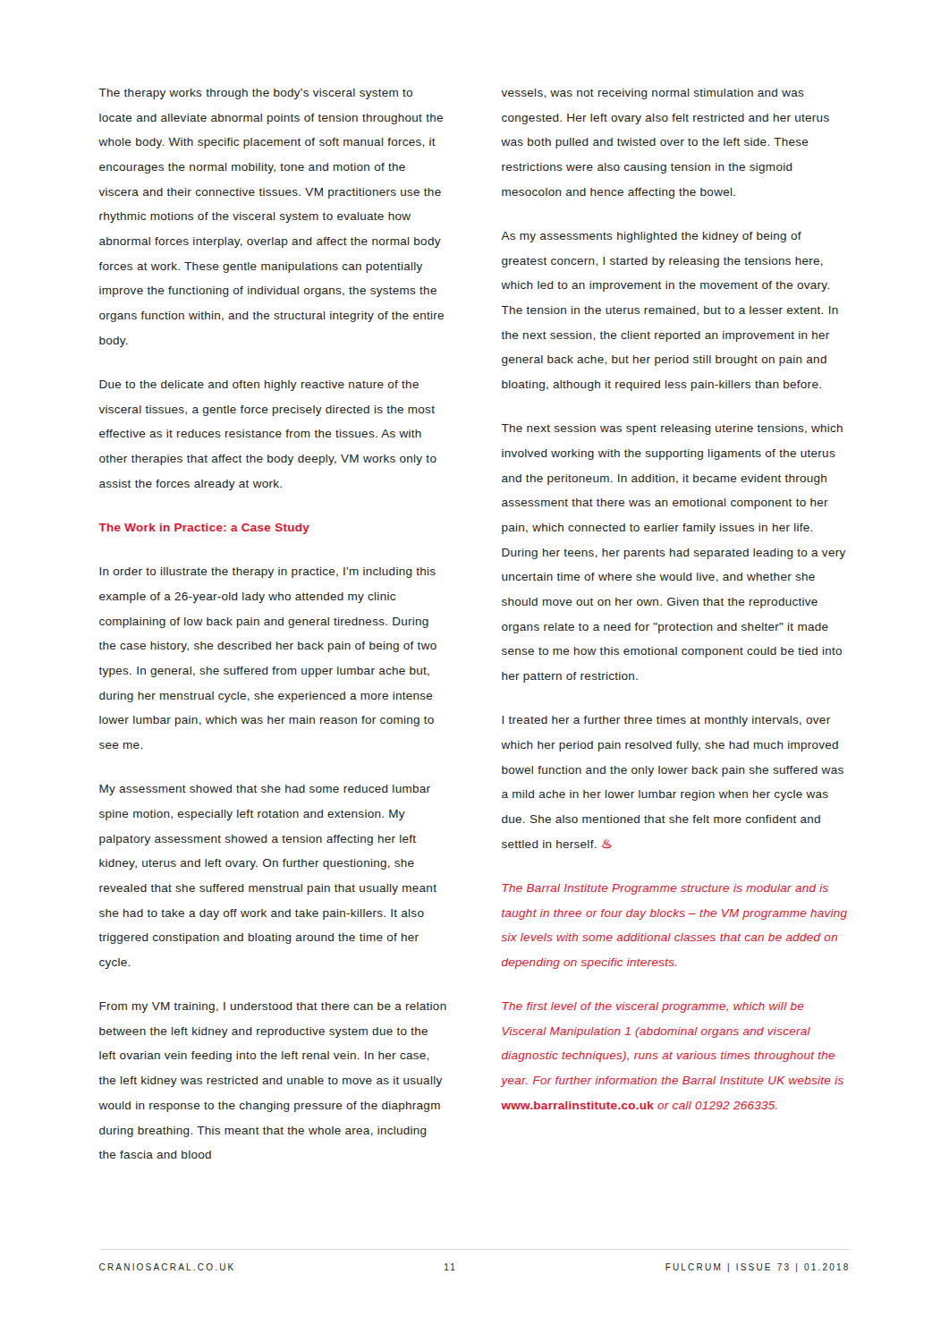The therapy works through the body's visceral system to locate and alleviate abnormal points of tension throughout the whole body. With specific placement of soft manual forces, it encourages the normal mobility, tone and motion of the viscera and their connective tissues. VM practitioners use the rhythmic motions of the visceral system to evaluate how abnormal forces interplay, overlap and affect the normal body forces at work. These gentle manipulations can potentially improve the functioning of individual organs, the systems the organs function within, and the structural integrity of the entire body.
Due to the delicate and often highly reactive nature of the visceral tissues, a gentle force precisely directed is the most effective as it reduces resistance from the tissues. As with other therapies that affect the body deeply, VM works only to assist the forces already at work.
The Work in Practice: a Case Study
In order to illustrate the therapy in practice, I'm including this example of a 26-year-old lady who attended my clinic complaining of low back pain and general tiredness. During the case history, she described her back pain of being of two types. In general, she suffered from upper lumbar ache but, during her menstrual cycle, she experienced a more intense lower lumbar pain, which was her main reason for coming to see me.
My assessment showed that she had some reduced lumbar spine motion, especially left rotation and extension. My palpatory assessment showed a tension affecting her left kidney, uterus and left ovary. On further questioning, she revealed that she suffered menstrual pain that usually meant she had to take a day off work and take pain-killers. It also triggered constipation and bloating around the time of her cycle.
From my VM training, I understood that there can be a relation between the left kidney and reproductive system due to the left ovarian vein feeding into the left renal vein. In her case, the left kidney was restricted and unable to move as it usually would in response to the changing pressure of the diaphragm during breathing. This meant that the whole area, including the fascia and blood
vessels, was not receiving normal stimulation and was congested. Her left ovary also felt restricted and her uterus was both pulled and twisted over to the left side. These restrictions were also causing tension in the sigmoid mesocolon and hence affecting the bowel.
As my assessments highlighted the kidney of being of greatest concern, I started by releasing the tensions here, which led to an improvement in the movement of the ovary. The tension in the uterus remained, but to a lesser extent. In the next session, the client reported an improvement in her general back ache, but her period still brought on pain and bloating, although it required less pain-killers than before.
The next session was spent releasing uterine tensions, which involved working with the supporting ligaments of the uterus and the peritoneum. In addition, it became evident through assessment that there was an emotional component to her pain, which connected to earlier family issues in her life. During her teens, her parents had separated leading to a very uncertain time of where she would live, and whether she should move out on her own. Given that the reproductive organs relate to a need for "protection and shelter" it made sense to me how this emotional component could be tied into her pattern of restriction.
I treated her a further three times at monthly intervals, over which her period pain resolved fully, she had much improved bowel function and the only lower back pain she suffered was a mild ache in her lower lumbar region when her cycle was due. She also mentioned that she felt more confident and settled in herself. ♨
The Barral Institute Programme structure is modular and is taught in three or four day blocks – the VM programme having six levels with some additional classes that can be added on depending on specific interests.
The first level of the visceral programme, which will be Visceral Manipulation 1 (abdominal organs and visceral diagnostic techniques), runs at various times throughout the year. For further information the Barral Institute UK website is www.barralinstitute.co.uk or call 01292 266335.
CRANIOSACRAL.CO.UK
11
FULCRUM | ISSUE 73 | 01.2018